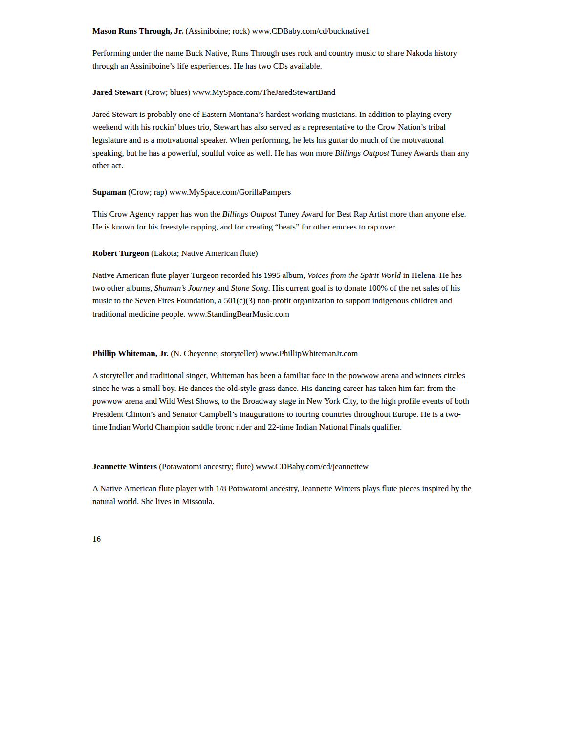Mason Runs Through, Jr. (Assiniboine; rock) www.CDBaby.com/cd/bucknative1
Performing under the name Buck Native, Runs Through uses rock and country music to share Nakoda history through an Assiniboine’s life experiences. He has two CDs available.
Jared Stewart (Crow; blues) www.MySpace.com/TheJaredStewartBand
Jared Stewart is probably one of Eastern Montana’s hardest working musicians. In addition to playing every weekend with his rockin’ blues trio, Stewart has also served as a representative to the Crow Nation’s tribal legislature and is a motivational speaker. When performing, he lets his guitar do much of the motivational speaking, but he has a powerful, soulful voice as well. He has won more Billings Outpost Tuney Awards than any other act.
Supaman (Crow; rap) www.MySpace.com/GorillaPampers
This Crow Agency rapper has won the Billings Outpost Tuney Award for Best Rap Artist more than anyone else. He is known for his freestyle rapping, and for creating “beats” for other emcees to rap over.
Robert Turgeon (Lakota; Native American flute)
Native American flute player Turgeon recorded his 1995 album, Voices from the Spirit World in Helena. He has two other albums, Shaman’s Journey and Stone Song. His current goal is to donate 100% of the net sales of his music to the Seven Fires Foundation, a 501(c)(3) non-profit organization to support indigenous children and traditional medicine people. www.StandingBearMusic.com
Phillip Whiteman, Jr. (N. Cheyenne; storyteller) www.PhillipWhitemanJr.com
A storyteller and traditional singer, Whiteman has been a familiar face in the powwow arena and winners circles since he was a small boy. He dances the old-style grass dance. His dancing career has taken him far: from the powwow arena and Wild West Shows, to the Broadway stage in New York City, to the high profile events of both President Clinton’s and Senator Campbell’s inaugurations to touring countries throughout Europe. He is a two-time Indian World Champion saddle bronc rider and 22-time Indian National Finals qualifier.
Jeannette Winters (Potawatomi ancestry; flute) www.CDBaby.com/cd/jeannettew
A Native American flute player with 1/8 Potawatomi ancestry, Jeannette Winters plays flute pieces inspired by the natural world. She lives in Missoula.
16